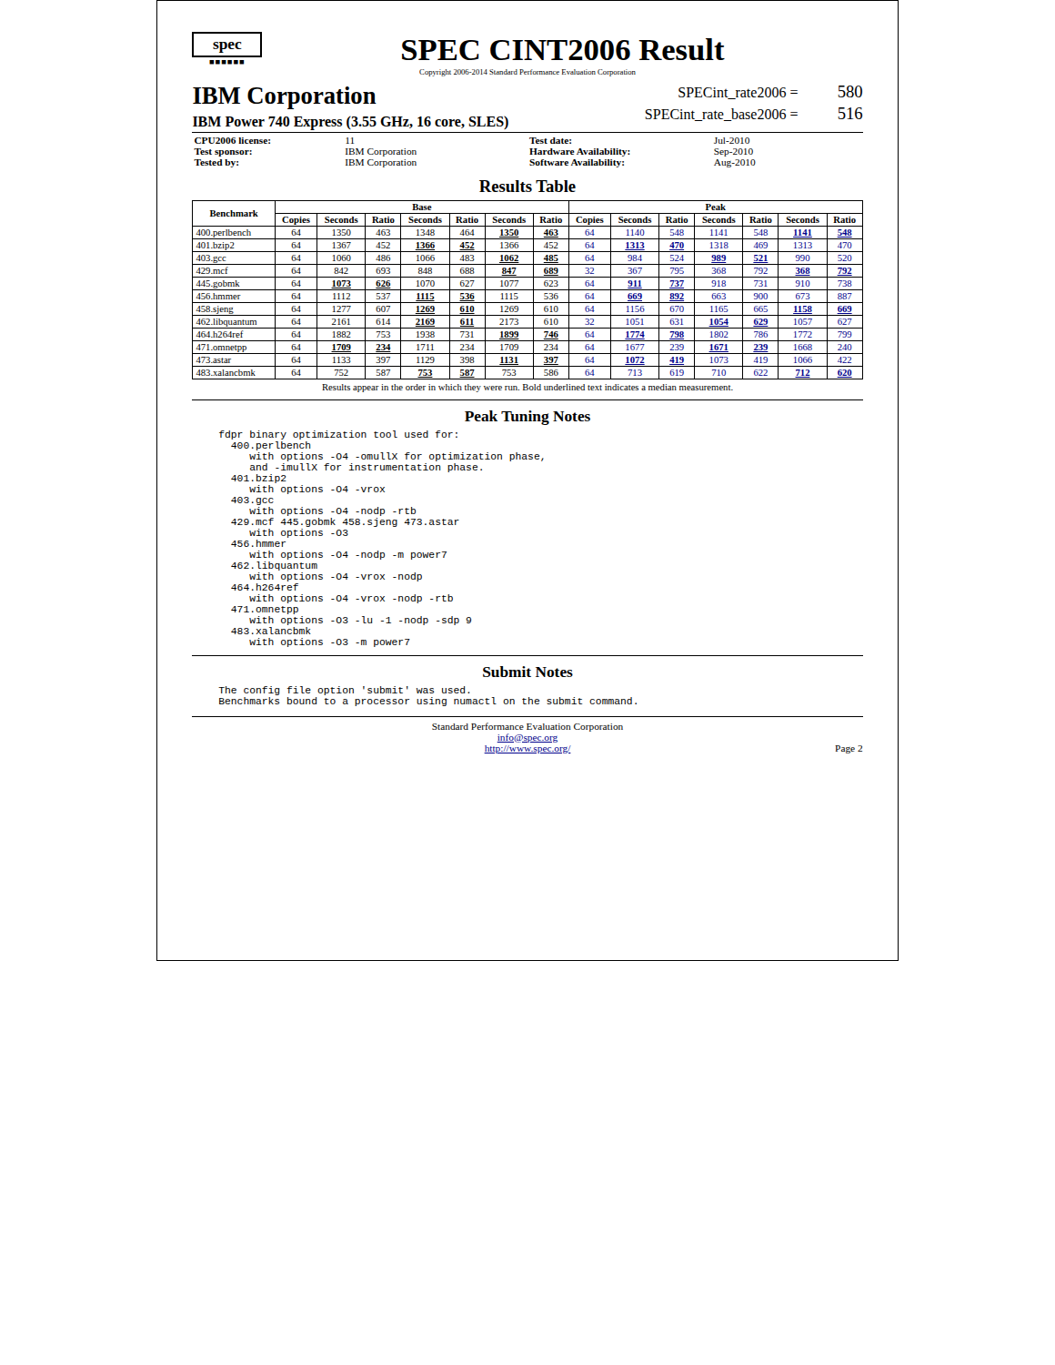spec
■■■■■■
SPEC CINT2006 Result
Copyright 2006-2014 Standard Performance Evaluation Corporation
IBM Corporation
SPECint_rate2006 = 580
SPECint_rate_base2006 = 516
IBM Power 740 Express (3.55 GHz, 16 core, SLES)
| CPU2006 license: | 11 | Test date: | Jul-2010 |
| Test sponsor: | IBM Corporation | Hardware Availability: | Sep-2010 |
| Tested by: | IBM Corporation | Software Availability: | Aug-2010 |
Results Table
| Benchmark | Base | Peak |
| --- | --- | --- |
| Copies | Seconds | Ratio | Seconds | Ratio | Seconds | Ratio | Copies | Seconds | Ratio | Seconds | Ratio | Seconds | Ratio |
| 400.perlbench | 64 | 1350 | 463 | 1348 | 464 | 1350 | 463 | 64 | 1140 | 548 | 1141 | 548 | 1141 | 548 |
| 401.bzip2 | 64 | 1367 | 452 | 1366 | 452 | 1366 | 452 | 64 | 1313 | 470 | 1318 | 469 | 1313 | 470 |
| 403.gcc | 64 | 1060 | 486 | 1066 | 483 | 1062 | 485 | 64 | 984 | 524 | 989 | 521 | 990 | 520 |
| 429.mcf | 64 | 842 | 693 | 848 | 688 | 847 | 689 | 32 | 367 | 795 | 368 | 792 | 368 | 792 |
| 445.gobmk | 64 | 1073 | 626 | 1070 | 627 | 1077 | 623 | 64 | 911 | 737 | 918 | 731 | 910 | 738 |
| 456.hmmer | 64 | 1112 | 537 | 1115 | 536 | 1115 | 536 | 64 | 669 | 892 | 663 | 900 | 673 | 887 |
| 458.sjeng | 64 | 1277 | 607 | 1269 | 610 | 1269 | 610 | 64 | 1156 | 670 | 1165 | 665 | 1158 | 669 |
| 462.libquantum | 64 | 2161 | 614 | 2169 | 611 | 2173 | 610 | 32 | 1051 | 631 | 1054 | 629 | 1057 | 627 |
| 464.h264ref | 64 | 1882 | 753 | 1938 | 731 | 1899 | 746 | 64 | 1774 | 798 | 1802 | 786 | 1772 | 799 |
| 471.omnetpp | 64 | 1709 | 234 | 1711 | 234 | 1709 | 234 | 64 | 1677 | 239 | 1671 | 239 | 1668 | 240 |
| 473.astar | 64 | 1133 | 397 | 1129 | 398 | 1131 | 397 | 64 | 1072 | 419 | 1073 | 419 | 1066 | 422 |
| 483.xalancbmk | 64 | 752 | 587 | 753 | 587 | 753 | 586 | 64 | 713 | 619 | 710 | 622 | 712 | 620 |
Results appear in the order in which they were run. Bold underlined text indicates a median measurement.
Peak Tuning Notes
fdpr binary optimization tool used for:
  400.perlbench
     with options -O4 -omullX for optimization phase,
     and -imullX for instrumentation phase.
  401.bzip2
     with options -O4 -vrox
  403.gcc
     with options -O4 -nodp -rtb
  429.mcf 445.gobmk 458.sjeng 473.astar
     with options -O3
  456.hmmer
     with options -O4 -nodp -m power7
  462.libquantum
     with options -O4 -vrox -nodp
  464.h264ref
     with options -O4 -vrox -nodp -rtb
  471.omnetpp
     with options -O3 -lu -1 -nodp -sdp 9
  483.xalancbmk
     with options -O3 -m power7
Submit Notes
The config file option 'submit' was used.
Benchmarks bound to a processor using numactl on the submit command.
Standard Performance Evaluation Corporation
info@spec.org
http://www.spec.org/
Page 2